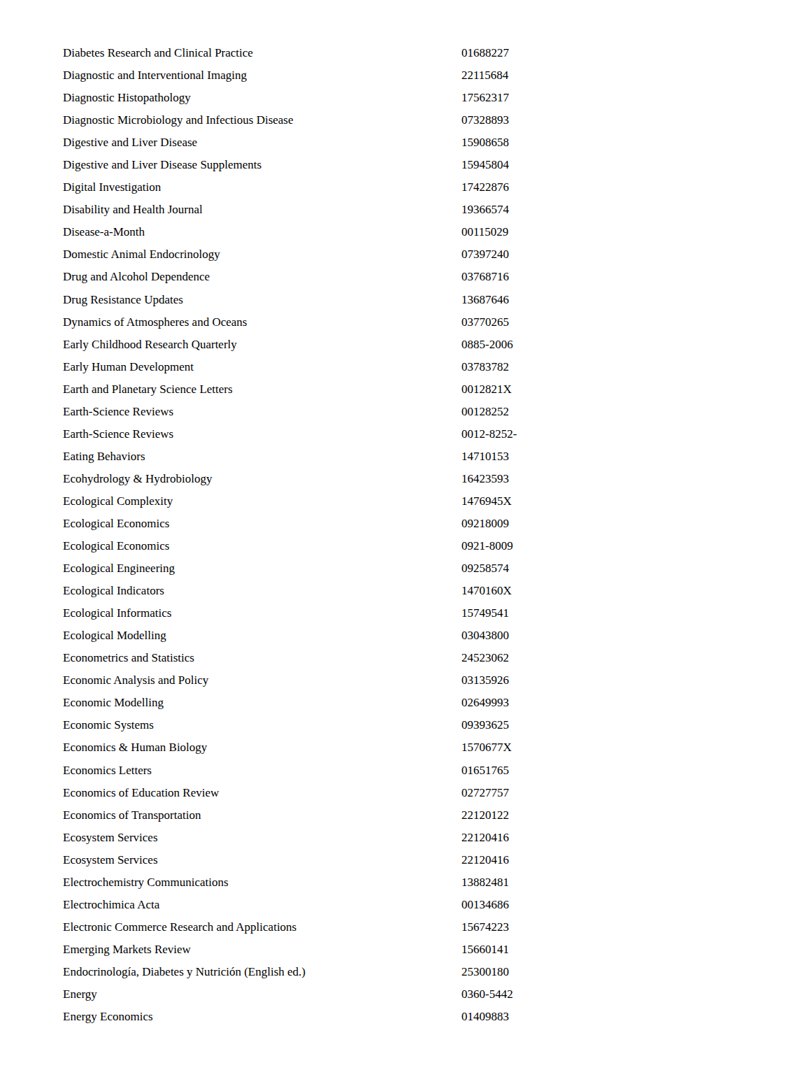| Diabetes Research and Clinical Practice | 01688227 |
| Diagnostic and Interventional Imaging | 22115684 |
| Diagnostic Histopathology | 17562317 |
| Diagnostic Microbiology and Infectious Disease | 07328893 |
| Digestive and Liver Disease | 15908658 |
| Digestive and Liver Disease Supplements | 15945804 |
| Digital Investigation | 17422876 |
| Disability and Health Journal | 19366574 |
| Disease-a-Month | 00115029 |
| Domestic Animal Endocrinology | 07397240 |
| Drug and Alcohol Dependence | 03768716 |
| Drug Resistance Updates | 13687646 |
| Dynamics of Atmospheres and Oceans | 03770265 |
| Early Childhood Research Quarterly | 0885-2006 |
| Early Human Development | 03783782 |
| Earth and Planetary Science Letters | 0012821X |
| Earth-Science Reviews | 00128252 |
| Earth-Science Reviews | 0012-8252- |
| Eating Behaviors | 14710153 |
| Ecohydrology & Hydrobiology | 16423593 |
| Ecological Complexity | 1476945X |
| Ecological Economics | 09218009 |
| Ecological Economics | 0921-8009 |
| Ecological Engineering | 09258574 |
| Ecological Indicators | 1470160X |
| Ecological Informatics | 15749541 |
| Ecological Modelling | 03043800 |
| Econometrics and Statistics | 24523062 |
| Economic Analysis and Policy | 03135926 |
| Economic Modelling | 02649993 |
| Economic Systems | 09393625 |
| Economics & Human Biology | 1570677X |
| Economics Letters | 01651765 |
| Economics of Education Review | 02727757 |
| Economics of Transportation | 22120122 |
| Ecosystem Services | 22120416 |
| Ecosystem Services | 22120416 |
| Electrochemistry Communications | 13882481 |
| Electrochimica Acta | 00134686 |
| Electronic Commerce Research and Applications | 15674223 |
| Emerging Markets Review | 15660141 |
| Endocrinología, Diabetes y Nutrición (English ed.) | 25300180 |
| Energy | 0360-5442 |
| Energy Economics | 01409883 |